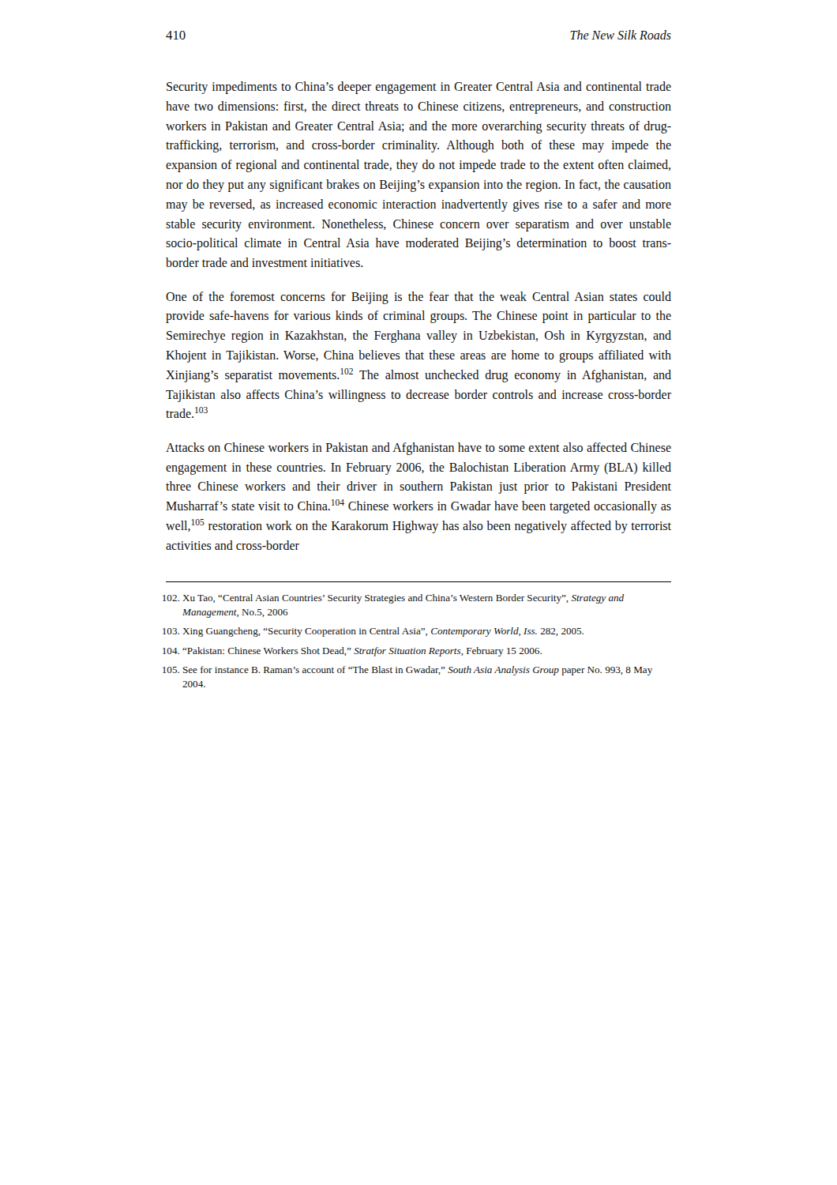410 The New Silk Roads
Security impediments to China’s deeper engagement in Greater Central Asia and continental trade have two dimensions: first, the direct threats to Chinese citizens, entrepreneurs, and construction workers in Pakistan and Greater Central Asia; and the more overarching security threats of drug-trafficking, terrorism, and cross-border criminality. Although both of these may impede the expansion of regional and continental trade, they do not impede trade to the extent often claimed, nor do they put any significant brakes on Beijing’s expansion into the region. In fact, the causation may be reversed, as increased economic interaction inadvertently gives rise to a safer and more stable security environment. Nonetheless, Chinese concern over separatism and over unstable socio-political climate in Central Asia have moderated Beijing’s determination to boost trans-border trade and investment initiatives.
One of the foremost concerns for Beijing is the fear that the weak Central Asian states could provide safe-havens for various kinds of criminal groups. The Chinese point in particular to the Semirechye region in Kazakhstan, the Ferghana valley in Uzbekistan, Osh in Kyrgyzstan, and Khojent in Tajikistan. Worse, China believes that these areas are home to groups affiliated with Xinjiang’s separatist movements.102 The almost unchecked drug economy in Afghanistan, and Tajikistan also affects China’s willingness to decrease border controls and increase cross-border trade.103
Attacks on Chinese workers in Pakistan and Afghanistan have to some extent also affected Chinese engagement in these countries. In February 2006, the Balochistan Liberation Army (BLA) killed three Chinese workers and their driver in southern Pakistan just prior to Pakistani President Musharraf’s state visit to China.104 Chinese workers in Gwadar have been targeted occasionally as well,105 restoration work on the Karakorum Highway has also been negatively affected by terrorist activities and cross-border
Xu Tao, “Central Asian Countries’ Security Strategies and China’s Western Border Security”, Strategy and Management, No.5, 2006
Xing Guangcheng, “Security Cooperation in Central Asia”, Contemporary World, Iss. 282, 2005.
“Pakistan: Chinese Workers Shot Dead,” Stratfor Situation Reports, February 15 2006.
See for instance B. Raman’s account of “The Blast in Gwadar,” South Asia Analysis Group paper No. 993, 8 May 2004.